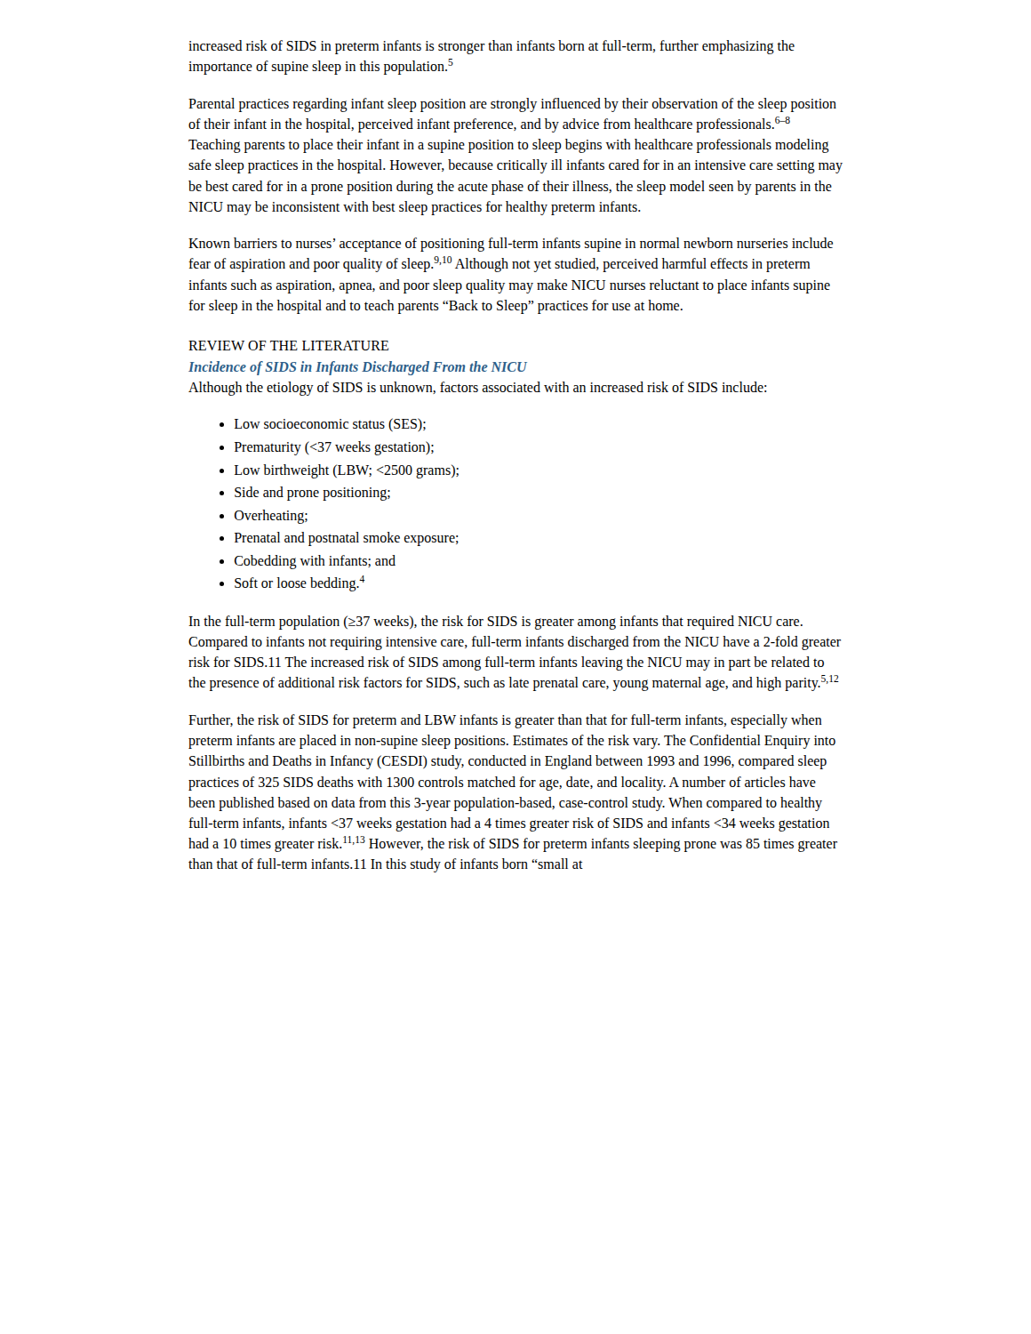increased risk of SIDS in preterm infants is stronger than infants born at full-term, further emphasizing the importance of supine sleep in this population.5
Parental practices regarding infant sleep position are strongly influenced by their observation of the sleep position of their infant in the hospital, perceived infant preference, and by advice from healthcare professionals.6–8 Teaching parents to place their infant in a supine position to sleep begins with healthcare professionals modeling safe sleep practices in the hospital. However, because critically ill infants cared for in an intensive care setting may be best cared for in a prone position during the acute phase of their illness, the sleep model seen by parents in the NICU may be inconsistent with best sleep practices for healthy preterm infants.
Known barriers to nurses’ acceptance of positioning full-term infants supine in normal newborn nurseries include fear of aspiration and poor quality of sleep.9,10 Although not yet studied, perceived harmful effects in preterm infants such as aspiration, apnea, and poor sleep quality may make NICU nurses reluctant to place infants supine for sleep in the hospital and to teach parents “Back to Sleep” practices for use at home.
Review of the Literature
Incidence of SIDS in Infants Discharged From the NICU
Although the etiology of SIDS is unknown, factors associated with an increased risk of SIDS include:
Low socioeconomic status (SES);
Prematurity (<37 weeks gestation);
Low birthweight (LBW; <2500 grams);
Side and prone positioning;
Overheating;
Prenatal and postnatal smoke exposure;
Cobedding with infants; and
Soft or loose bedding.4
In the full-term population (≥37 weeks), the risk for SIDS is greater among infants that required NICU care. Compared to infants not requiring intensive care, full-term infants discharged from the NICU have a 2-fold greater risk for SIDS.11 The increased risk of SIDS among full-term infants leaving the NICU may in part be related to the presence of additional risk factors for SIDS, such as late prenatal care, young maternal age, and high parity.5,12
Further, the risk of SIDS for preterm and LBW infants is greater than that for full-term infants, especially when preterm infants are placed in non-supine sleep positions. Estimates of the risk vary. The Confidential Enquiry into Stillbirths and Deaths in Infancy (CESDI) study, conducted in England between 1993 and 1996, compared sleep practices of 325 SIDS deaths with 1300 controls matched for age, date, and locality. A number of articles have been published based on data from this 3-year population-based, case-control study. When compared to healthy full-term infants, infants <37 weeks gestation had a 4 times greater risk of SIDS and infants <34 weeks gestation had a 10 times greater risk.11,13 However, the risk of SIDS for preterm infants sleeping prone was 85 times greater than that of full-term infants.11 In this study of infants born “small at